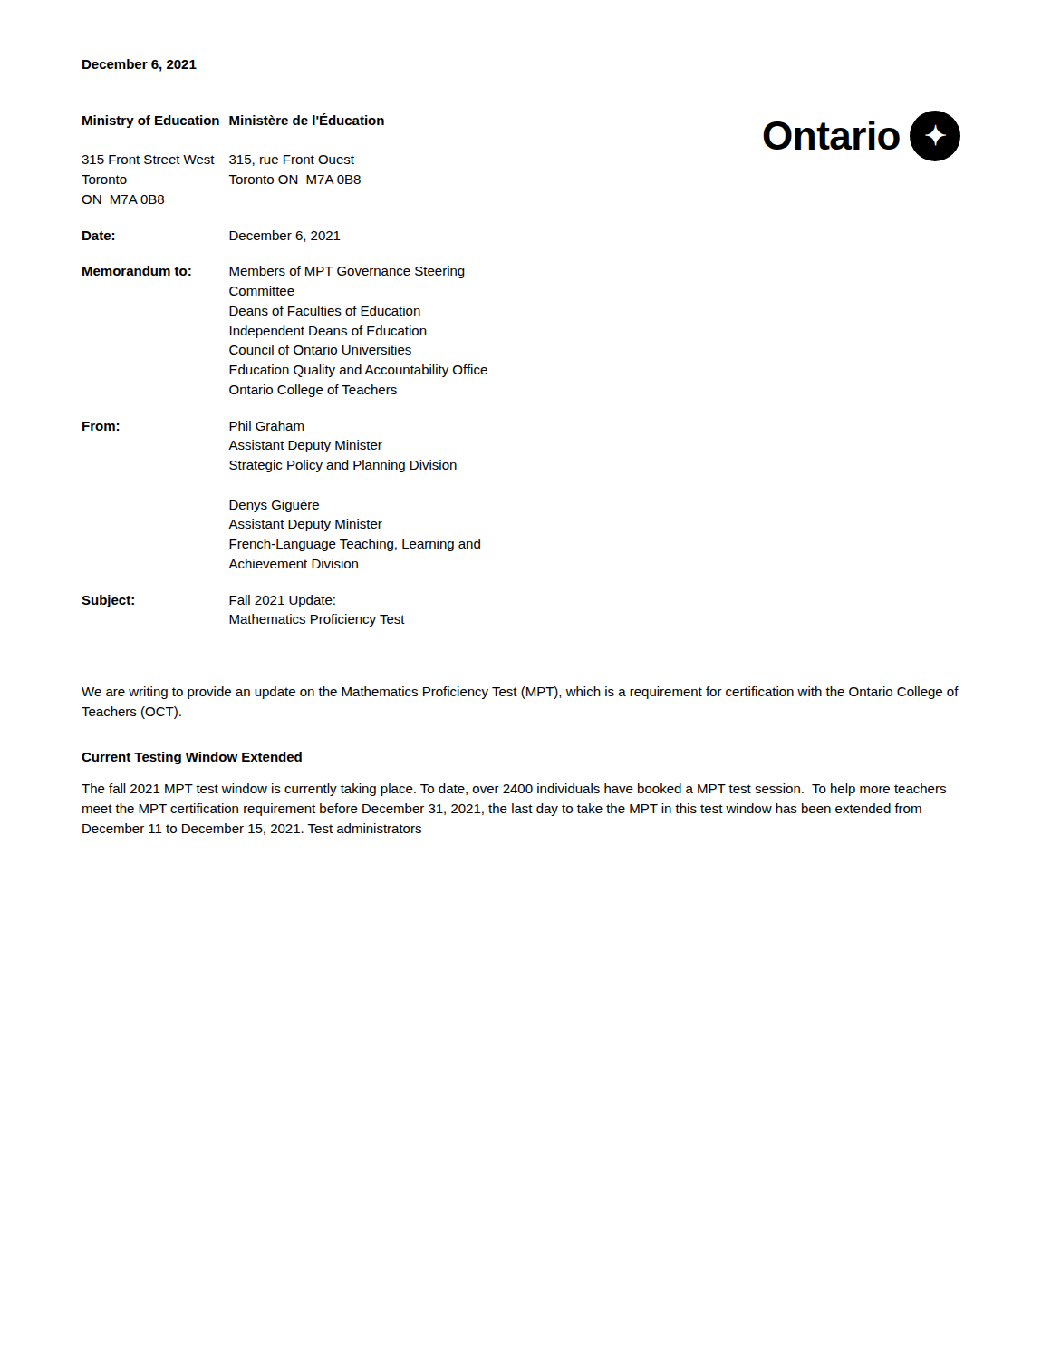December 6, 2021
| Ministry of Education 315 Front Street West Toronto ON M7A 0B8 | Ministère de l'Éducation 315, rue Front Ouest Toronto ON M7A 0B8 | Ontario ✦ |
| Date: | December 6, 2021 | |
| Memorandum to: | Members of MPT Governance Steering Committee Deans of Faculties of Education Independent Deans of Education Council of Ontario Universities Education Quality and Accountability Office Ontario College of Teachers | |
| From: | Phil Graham Assistant Deputy Minister Strategic Policy and Planning Division Denys Giguère Assistant Deputy Minister French-Language Teaching, Learning and Achievement Division | |
| Subject: | Fall 2021 Update: Mathematics Proficiency Test | |
We are writing to provide an update on the Mathematics Proficiency Test (MPT), which is a requirement for certification with the Ontario College of Teachers (OCT).
Current Testing Window Extended
The fall 2021 MPT test window is currently taking place. To date, over 2400 individuals have booked a MPT test session. To help more teachers meet the MPT certification requirement before December 31, 2021, the last day to take the MPT in this test window has been extended from December 11 to December 15, 2021. Test administrators